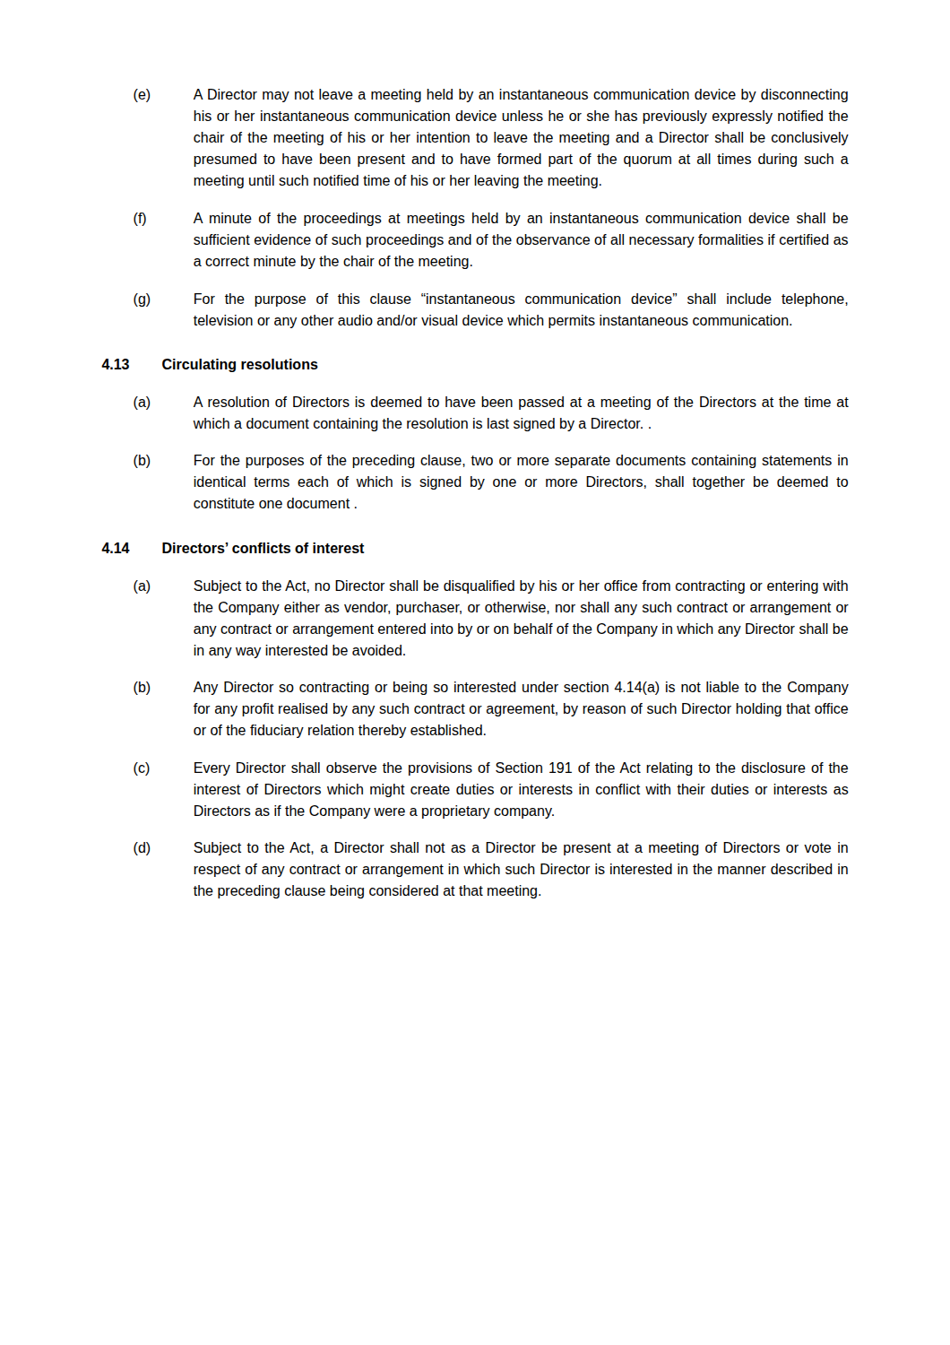(e)
A Director may not leave a meeting held by an instantaneous communication device by disconnecting his or her instantaneous communication device unless he or she has previously expressly notified the chair of the meeting of his or her intention to leave the meeting and a Director shall be conclusively presumed to have been present and to have formed part of the quorum at all times during such a meeting until such notified time of his or her leaving the meeting.
(f)
A minute of the proceedings at meetings held by an instantaneous communication device shall be sufficient evidence of such proceedings and of the observance of all necessary formalities if certified as a correct minute by the chair of the meeting.
(g)
For the purpose of this clause “instantaneous communication device” shall include telephone, television or any other audio and/or visual device which permits instantaneous communication.
4.13 Circulating resolutions
(a)
A resolution of Directors is deemed to have been passed at a meeting of the Directors at the time at which a document containing the resolution is last signed by a Director. .
(b)
For the purposes of the preceding clause, two or more separate documents containing statements in identical terms each of which is signed by one or more Directors, shall together be deemed to constitute one document .
4.14 Directors’ conflicts of interest
(a)
Subject to the Act, no Director shall be disqualified by his or her office from contracting or entering with the Company either as vendor, purchaser, or otherwise, nor shall any such contract or arrangement or any contract or arrangement entered into by or on behalf of the Company in which any Director shall be in any way interested be avoided.
(b)
Any Director so contracting or being so interested under section 4.14(a) is not liable to the Company for any profit realised by any such contract or agreement, by reason of such Director holding that office or of the fiduciary relation thereby established.
(c)
Every Director shall observe the provisions of Section 191 of the Act relating to the disclosure of the interest of Directors which might create duties or interests in conflict with their duties or interests as Directors as if the Company were a proprietary company.
(d)
Subject to the Act, a Director shall not as a Director be present at a meeting of Directors or vote in respect of any contract or arrangement in which such Director is interested in the manner described in the preceding clause being considered at that meeting.